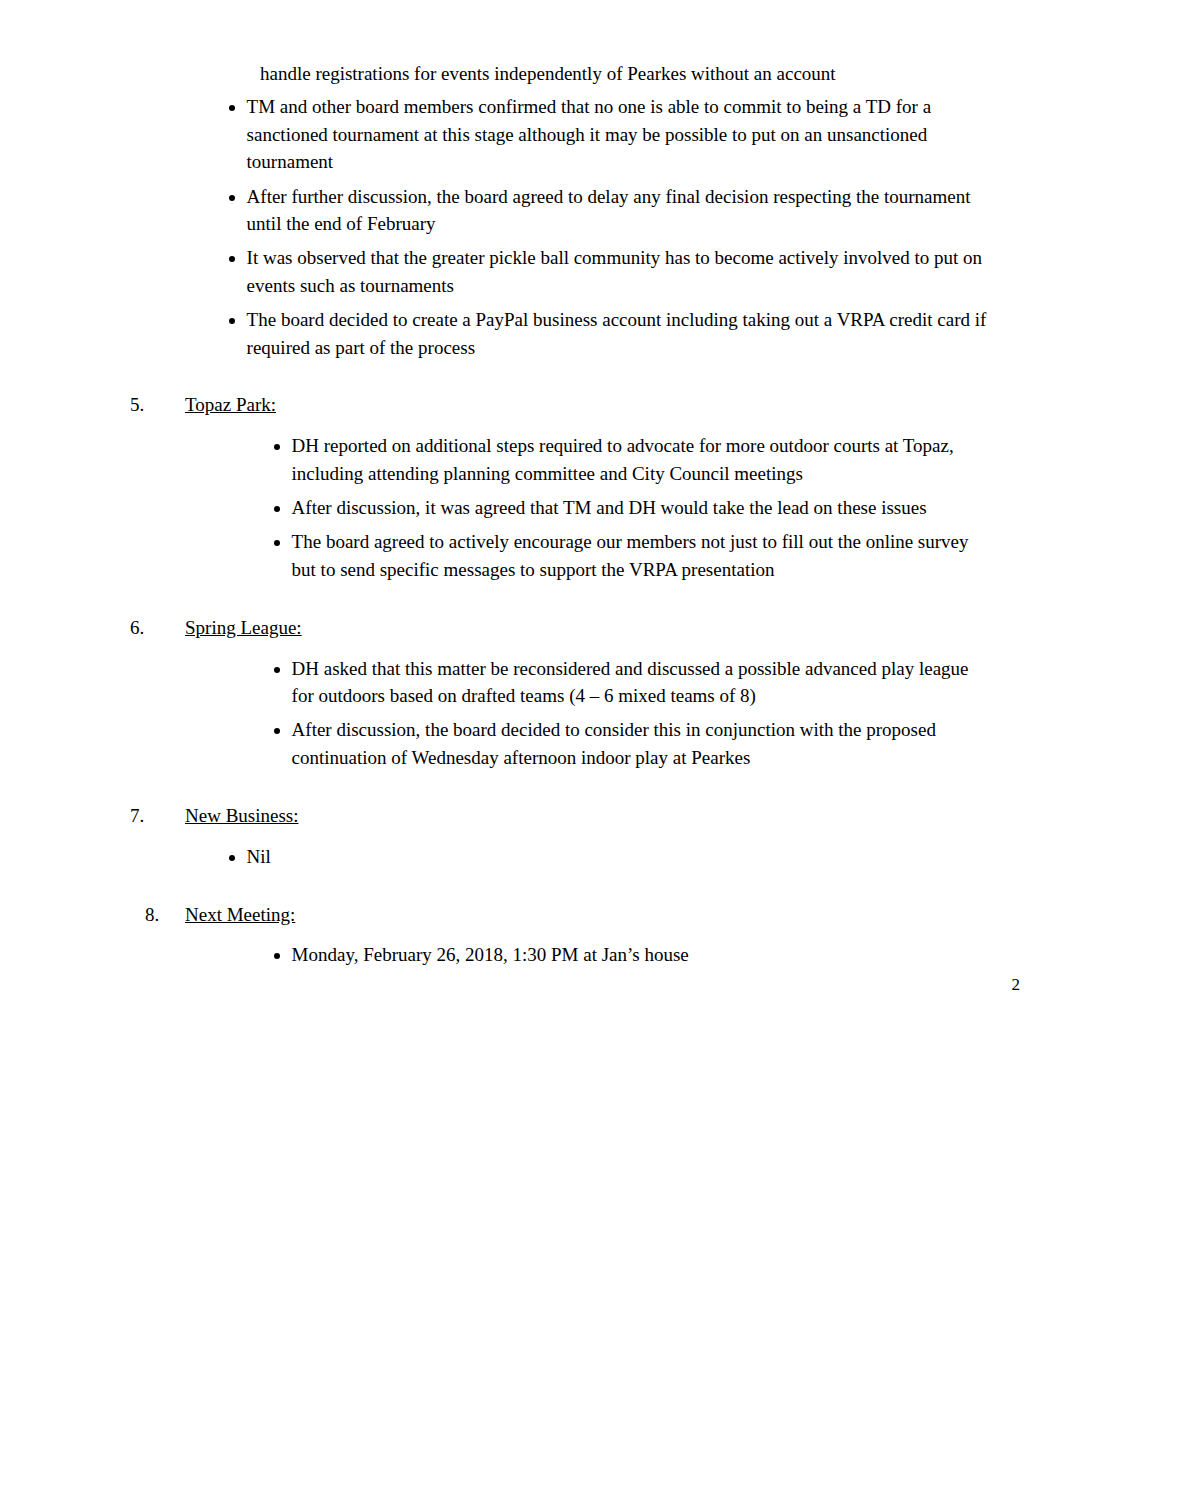handle registrations for events independently of Pearkes without an account
TM and other board members confirmed that no one is able to commit to being a TD for a sanctioned tournament at this stage although it may be possible to put on an unsanctioned tournament
After further discussion, the board agreed to delay any final decision respecting the tournament until the end of February
It was observed that the greater pickle ball community has to become actively involved to put on events such as tournaments
The board decided to create a PayPal business account including taking out a VRPA credit card if required as part of the process
5. Topaz Park:
DH reported on additional steps required to advocate for more outdoor courts at Topaz, including attending planning committee and City Council meetings
After discussion, it was agreed that TM and DH would take the lead on these issues
The board agreed to actively encourage our members not just to fill out the online survey but to send specific messages to support the VRPA presentation
6. Spring League:
DH asked that this matter be reconsidered and discussed a possible advanced play league for outdoors based on drafted teams (4 – 6 mixed teams of 8)
After discussion, the board decided to consider this in conjunction with the proposed continuation of Wednesday afternoon indoor play at Pearkes
7. New Business:
Nil
8. Next Meeting:
Monday, February 26, 2018, 1:30 PM at Jan’s house
2